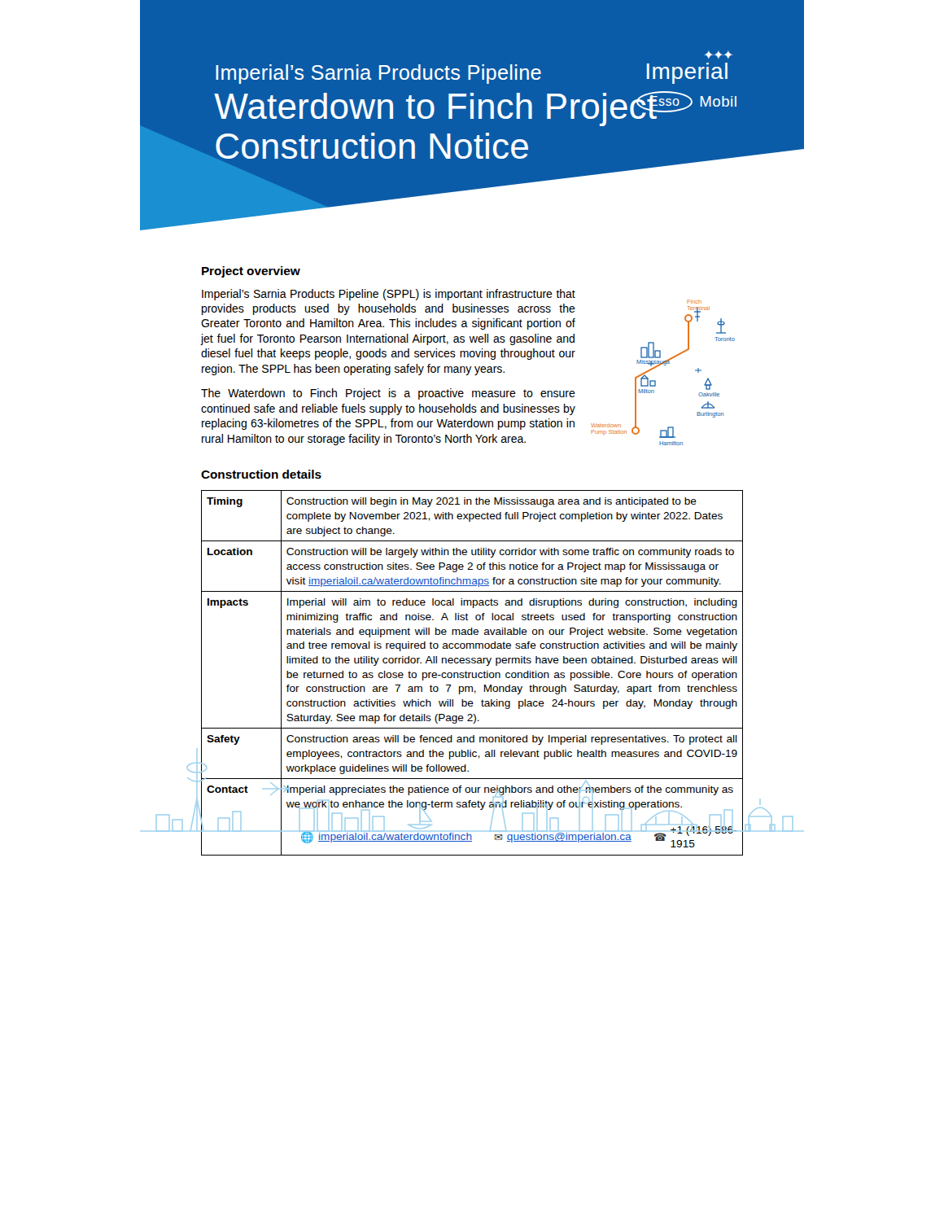Imperial’s Sarnia Products Pipeline
Waterdown to Finch Project
Construction Notice
✦✦✦
Imperial
Esso Mobil
Project overview
Imperial’s Sarnia Products Pipeline (SPPL) is important infrastructure that provides products used by households and businesses across the Greater Toronto and Hamilton Area. This includes a significant portion of jet fuel for Toronto Pearson International Airport, as well as gasoline and diesel fuel that keeps people, goods and services moving throughout our region. The SPPL has been operating safely for many years.
The Waterdown to Finch Project is a proactive measure to ensure continued safe and reliable fuels supply to households and businesses by replacing 63-kilometres of the SPPL, from our Waterdown pump station in rural Hamilton to our storage facility in Toronto’s North York area.
Finch
Terminal Toronto Mississauga Milton Oakville Burlington Waterdown
Pump Station Hamilton
Construction details
| Timing | Construction will begin in May 2021 in the Mississauga area and is anticipated to be complete by November 2021, with expected full Project completion by winter 2022. Dates are subject to change. |
| Location | Construction will be largely within the utility corridor with some traffic on community roads to access construction sites. See Page 2 of this notice for a Project map for Mississauga or visit imperialoil.ca/waterdowntofinchmaps for a construction site map for your community. |
| Impacts | Imperial will aim to reduce local impacts and disruptions during construction, including minimizing traffic and noise. A list of local streets used for transporting construction materials and equipment will be made available on our Project website. Some vegetation and tree removal is required to accommodate safe construction activities and will be mainly limited to the utility corridor. All necessary permits have been obtained. Disturbed areas will be returned to as close to pre-construction condition as possible. Core hours of operation for construction are 7 am to 7 pm, Monday through Saturday, apart from trenchless construction activities which will be taking place 24-hours per day, Monday through Saturday. See map for details (Page 2). |
| Safety | Construction areas will be fenced and monitored by Imperial representatives. To protect all employees, contractors and the public, all relevant public health measures and COVID-19 workplace guidelines will be followed. |
| Contact | Imperial appreciates the patience of our neighbors and other members of the community as we work to enhance the long-term safety and reliability of our existing operations. 🌐 imperialoil.ca/waterdowntofinch ✉ questions@imperialon.ca ☎ +1 (416) 586-1915 |